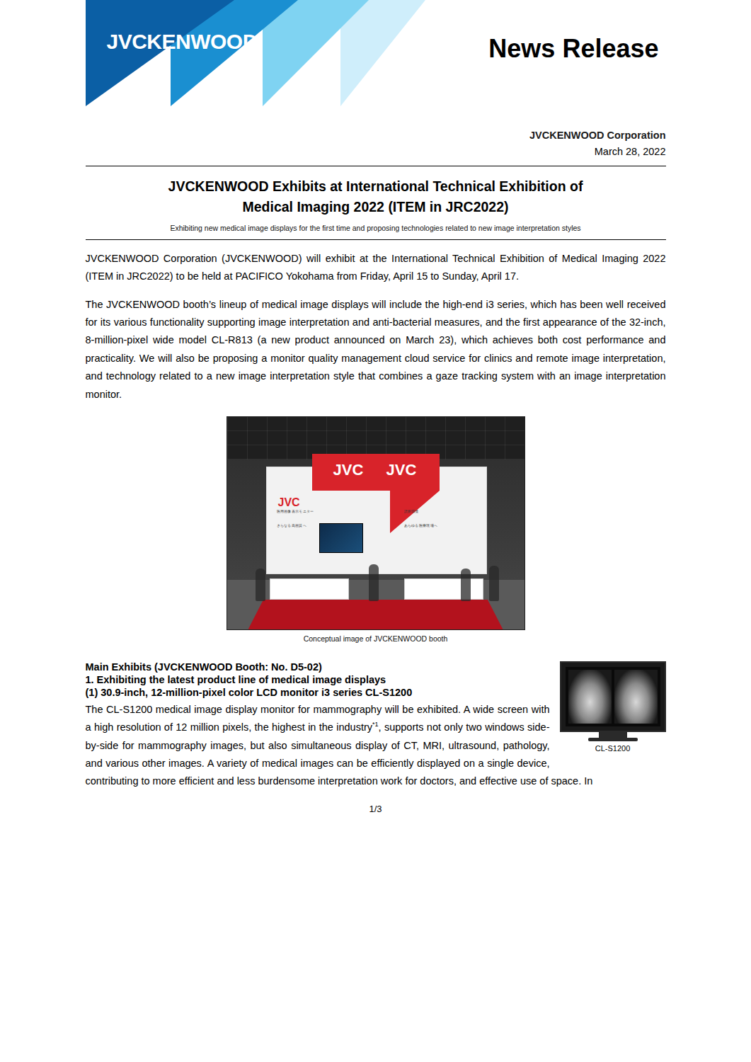JVCKENWOOD
News Release
JVCKENWOOD Corporation
March 28, 2022
JVCKENWOOD Exhibits at International Technical Exhibition of
Medical Imaging 2022 (ITEM in JRC2022)
Exhibiting new medical image displays for the first time and proposing technologies related to new image interpretation styles
JVCKENWOOD Corporation (JVCKENWOOD) will exhibit at the International Technical Exhibition of Medical Imaging 2022 (ITEM in JRC2022) to be held at PACIFICO Yokohama from Friday, April 15 to Sunday, April 17.
The JVCKENWOOD booth’s lineup of medical image displays will include the high-end i3 series, which has been well received for its various functionality supporting image interpretation and anti-bacterial measures, and the first appearance of the 32-inch, 8-million-pixel wide model CL-R813 (a new product announced on March 23), which achieves both cost performance and practicality. We will also be proposing a monitor quality management cloud service for clinics and remote image interpretation, and technology related to a new image interpretation style that combines a gaze tracking system with an image interpretation monitor.
JVC
JVC
JVC
医用画像表示モニター
さらなる高画質へ
読影環境
あらゆる医療現場へ
Conceptual image of JVCKENWOOD booth
CL-S1200
Main Exhibits (JVCKENWOOD Booth: No. D5-02)
1. Exhibiting the latest product line of medical image displays
(1) 30.9-inch, 12-million-pixel color LCD monitor i3 series CL-S1200
The CL-S1200 medical image display monitor for mammography will be exhibited. A wide screen with a high resolution of 12 million pixels, the highest in the industry*1, supports not only two windows side-by-side for mammography images, but also simultaneous display of CT, MRI, ultrasound, pathology, and various other images. A variety of medical images can be efficiently displayed on a single device, contributing to more efficient and less burdensome interpretation work for doctors, and effective use of space. In
1/3